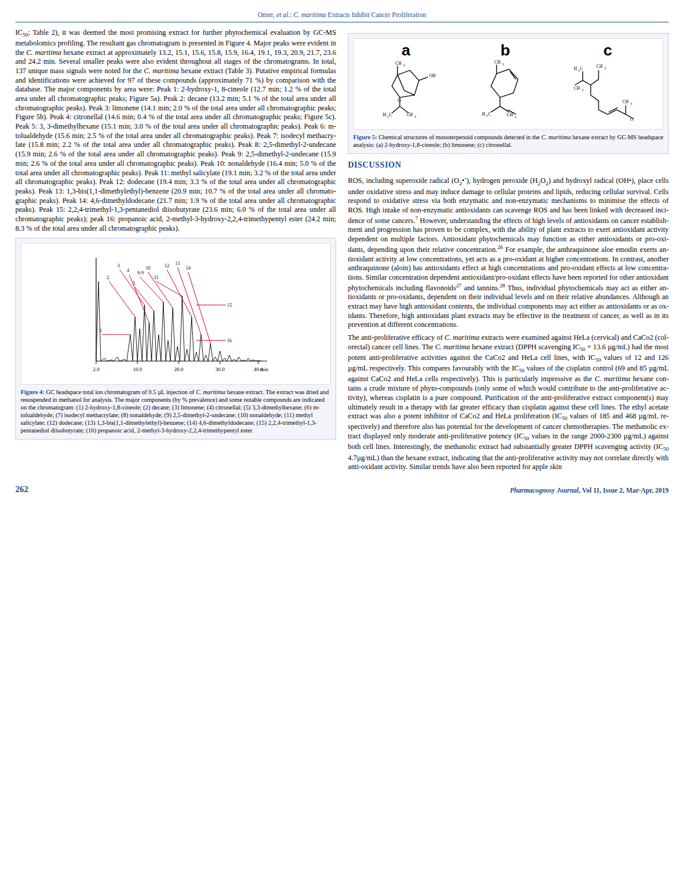Omer, et al.: C. maritima Extracts Inhibit Cancer Proliferation
IC50; Table 2), it was deemed the most promising extract for further phytochemical evaluation by GC-MS metabolomics profiling. The resultant gas chromatogram is presented in Figure 4. Major peaks were evident in the C. maritima hexane extract at approximately 13.2, 15.1, 15.6, 15.8, 15.9, 16.4, 19.1, 19.3, 20.9, 21.7, 23.6 and 24.2 min. Several smaller peaks were also evident throughout all stages of the chromatograms. In total, 137 unique mass signals were noted for the C. maritima hexane extract (Table 3). Putative empirical formulas and identifications were achieved for 97 of these compounds (approximately 71 %) by comparison with the database. The major components by area were: Peak 1: 2-hydroxy-1, 8-cineole (12.7 min; 1.2 % of the total area under all chromatographic peaks; Figure 5a). Peak 2: decane (13.2 min; 5.1 % of the total area under all chromatographic peaks). Peak 3: limonene (14.1 min; 2.0 % of the total area under all chromatographic peaks; Figure 5b). Peak 4: citronellal (14.6 min; 0.4 % of the total area under all chromatographic peaks; Figure 5c). Peak 5: 3, 3-dimethylhexane (15.1 min; 3.0 % of the total area under all chromatographic peaks). Peak 6: m-tolualdehyde (15.6 min; 2.5 % of the total area under all chromatographic peaks). Peak 7: isodecyl methacrylate (15.8 min; 2.2 % of the total area under all chromatographic peaks). Peak 8: 2,5-dimethyl-2-undecane (15.9 min; 2.6 % of the total area under all chromatographic peaks). Peak 9: 2,5-dimethyl-2-undecane (15.9 min; 2.6 % of the total area under all chromatographic peaks). Peak 10: nonaldehyde (16.4 min; 5.0 % of the total area under all chromatographic peaks). Peak 11: methyl salicylate (19.1 min; 3.2 % of the total area under all chromatographic peaks). Peak 12: dodecane (19.4 min; 3.3 % of the total area under all chromatographic peaks). Peak 13: 1,3-bis(1,1-dimethylethyl)-benzene (20.9 min; 10.7 % of the total area under all chromatographic peaks). Peak 14: 4,6-dimethyldodecane (21.7 min; 1.9 % of the total area under all chromatographic peaks). Peak 15: 2,2,4-trimethyl-1,3-pentanediol diisobutyrate (23.6 min; 6.0 % of the total area under all chromatographic peaks); peak 16: propanoic acid, 2-methyl-3-hydroxy-2,2,4-trimethypentyl ester (24.2 min; 8.3 % of the total area under all chromatographic peaks).
2.0 10.0 20.0 30.0 40.0 min 1 2 3 4 5 6-9 10 11 12 13 14 15 16
Figure 4: GC headspace total ion chromatogram of 0.5 µL injection of C. maritima hexane extract. The extract was dried and resuspended in methanol for analysis. The major components (by % prevalence) and some notable compounds are indicated on the chromatogram: (1) 2-hydroxy-1,8-cineole; (2) decane; (3) limonene; (4) citronellal; (5) 3,3-dimethylhexane; (6) m-tolualdehyde; (7) isodecyl methacrylate; (8) nonaldehyde; (9) 2,5-dimethyl-2-undecane; (10) nonaldehyde; (11) methyl salicylate; (12) dodecane; (13) 1,3-bis(1,1-dimethylethyl)-benzene; (14) 4,6-dimethyldodecane; (15) 2,2,4-trimethyl-1,3-pentanediol diisobutyrate; (16) propanoic acid, 2-methyl-3-hydroxy-2,2,4-trimethypentyl ester.
a
OH CH3 O H3C CH3
b
CH3 H3C CH2
c
CH3 O CH3 H3C CH3
Figure 5: Chemical structures of monoterpenoid compounds detected in the C. maritima hexane extract by GC-MS headspace analysis: (a) 2-hydroxy-1,8-cineole; (b) limonene; (c) citronellal.
Discussion
ROS, including superoxide radical (O2•-), hydrogen peroxide (H2 O2) and hydroxyl radical (OH•), place cells under oxidative stress and may induce damage to cellular proteins and lipids, reducing cellular survival. Cells respond to oxidative stress via both enzymatic and non-enzymatic mechanisms to minimise the effects of ROS. High intake of non-enzymatic antioxidants can scavenge ROS and has been linked with decreased incidence of some cancers.7 However, understanding the effects of high levels of antioxidants on cancer establishment and progression has proven to be complex, with the ability of plant extracts to exert antioxidant activity dependent on multiple factors. Antioxidant phytochemicals may function as either antioxidants or pro-oxidants, depending upon their relative concentration.26 For example, the anthraquinone aloe emodin exerts antioxidant activity at low concentrations, yet acts as a pro-oxidant at higher concentrations. In contrast, another anthraquinone (aloin) has antioxidants effect at high concentrations and pro-oxidant effects at low concentrations. Similar concentration dependent antioxidant/pro-oxidant effects have been reported for other antioxidant phytochemicals including flavonoids27 and tannins.28 Thus, individual phytochemicals may act as either antioxidants or pro-oxidants, dependent on their individual levels and on their relative abundances. Although an extract may have high antioxidant contents, the individual components may act either as antioxidants or as oxidants. Therefore, high antioxidant plant extracts may be effective in the treatment of cancer, as well as in its prevention at different concentrations.
The anti-proliferative efficacy of C. maritima extracts were examined against HeLa (cervical) and CaCo2 (colorectal) cancer cell lines. The C. maritima hexane extract (DPPH scavenging IC50 = 13.6 µg/mL) had the most potent anti-proliferative activities against the CaCo2 and HeLa cell lines, with IC50 values of 12 and 126 µg/mL respectively. This compares favourably with the IC50 values of the cisplatin control (69 and 85 µg/mL against CaCo2 and HeLa cells respectively). This is particularly impressive as the C. maritima hexane contains a crude mixture of phyto-compounds (only some of which would contribute to the anti-proliferative activity), whereas cisplatin is a pure compound. Purification of the anti-proliferative extract component(s) may ultimately result in a therapy with far greater efficacy than cisplatin against these cell lines. The ethyl acetate extract was also a potent inhibitor of CaCo2 and HeLa proliferation (IC50 values of 185 and 468 µg/mL respectively) and therefore also has potential for the development of cancer chemotherapies. The methanolic extract displayed only moderate anti-proliferative potency (IC50 values in the range 2000-2300 µg/mL) against both cell lines. Interestingly, the methanolic extract had substantially greater DPPH scavenging activity (IC50 4.7µg/mL) than the hexane extract, indicating that the anti-proliferative activity may not correlate directly with anti-oxidant activity. Similar trends have also been reported for apple skin
262
Pharmacognosy Journal, Vol 11, Issue 2, Mar-Apr, 2019